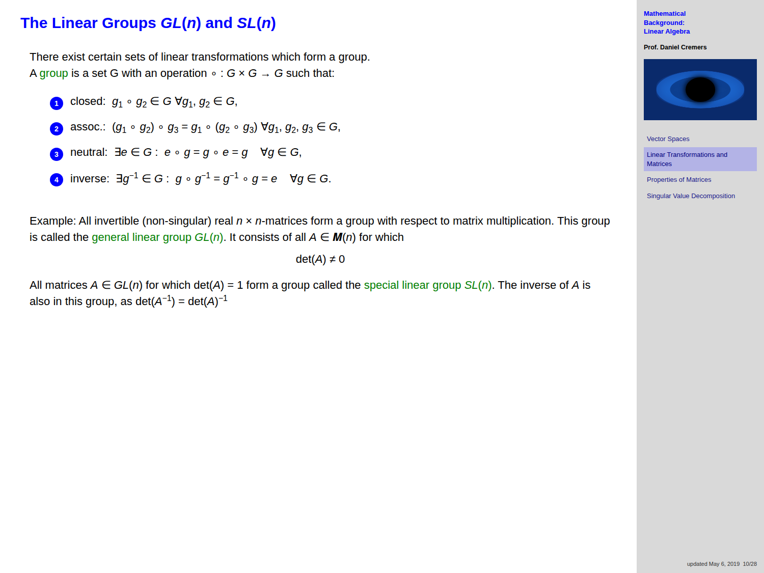Mathematical
Background:
Linear Algebra
Prof. Daniel Cremers
Vector Spaces
Linear Transformations and Matrices
Properties of Matrices
Singular Value Decomposition
updated May 6, 2019 10/28
The Linear Groups GL(n) and SL(n)
There exist certain sets of linear transformations which form a group.
A group is a set G with an operation ∘ : G × G → G such that:
1 closed: g 1 ∘ g 2 ∈ G ∀g 1, g 2 ∈ G,
2 assoc.: (g 1 ∘ g 2) ∘ g 3 = g 1 ∘ (g 2 ∘ g 3) ∀g 1, g 2, g 3 ∈ G,
3 neutral: ∃e ∈ G : e ∘ g = g ∘ e = g ∀g ∈ G,
4 inverse: ∃g−1 ∈ G : g ∘ g−1 = g−1 ∘ g = e ∀g ∈ G.
Example: All invertible (non-singular) real n × n-matrices form a group with respect to matrix multiplication. This group is called the general linear group GL(n). It consists of all A ∈ 𝑴(n) for which
det(A) ≠ 0
All matrices A ∈ GL(n) for which det(A) = 1 form a group called the special linear group SL(n). The inverse of A is also in this group, as det(A−1) = det(A)−1